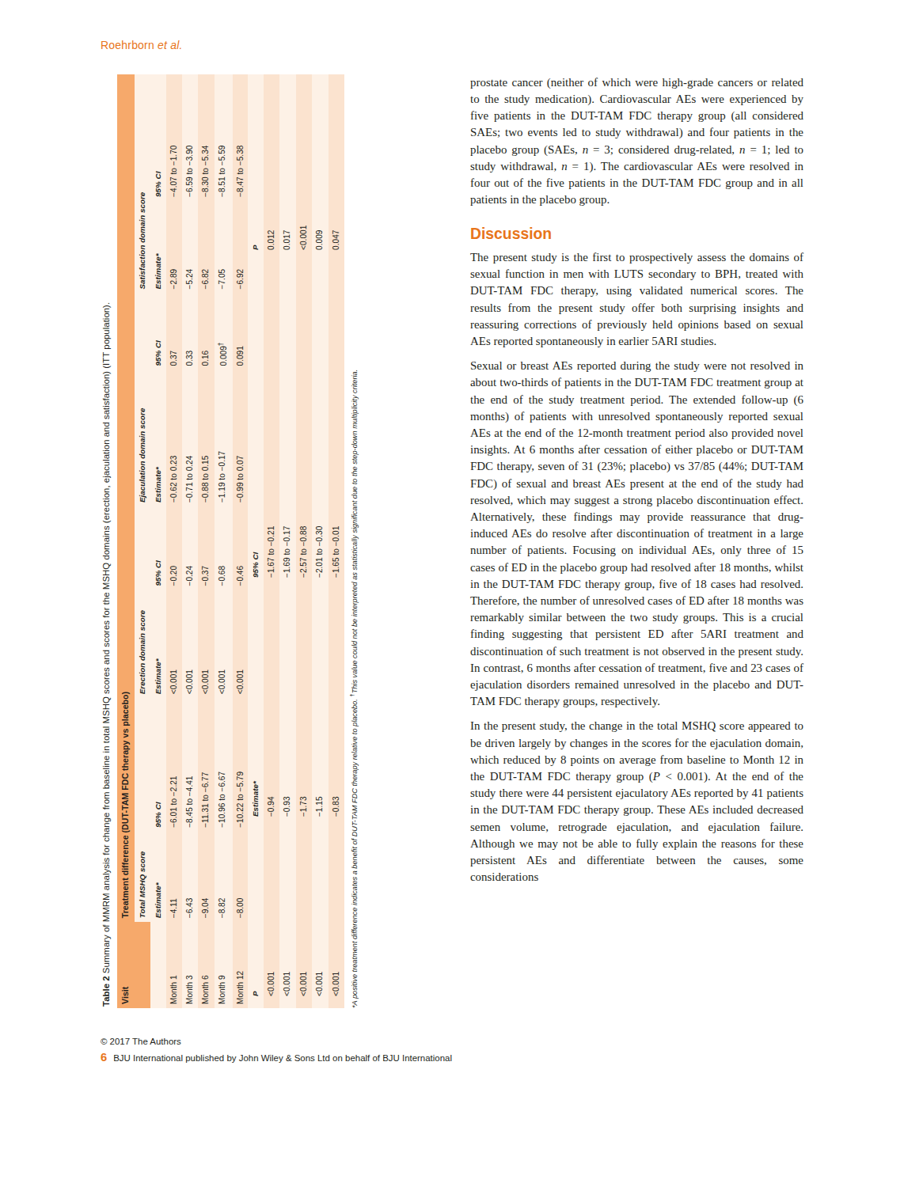Roehrborn et al.
Table 2 Summary of MMRM analysis for change from baseline in total MSHQ scores and scores for the MSHQ domains (erection, ejaculation and satisfaction) (ITT population).
| Visit | Treatment difference (DUT-TAM FDC therapy vs placebo) |
| --- | --- |
| Total MSHQ score | Erection domain score | Ejaculation domain score | Satisfaction domain score |
| | Estimate* | 95% CI | Estimate* | 95% CI | Estimate* | 95% CI | Estimate* | 95% CI |
| Month 1 | −4.11 | −6.01 to −2.21 | <0.001 | −0.20 | −0.62 to 0.23 | 0.37 | −2.89 | −4.07 to −1.70 |
| Month 3 | −6.43 | −8.45 to −4.41 | <0.001 | −0.24 | −0.71 to 0.24 | 0.33 | −5.24 | −6.59 to −3.90 |
| Month 6 | −9.04 | −11.31 to −6.77 | <0.001 | −0.37 | −0.88 to 0.15 | 0.16 | −6.82 | −8.30 to −5.34 |
| Month 9 | −8.82 | −10.96 to −6.67 | <0.001 | −0.68 | −1.19 to −0.17 | 0.009 † | −7.05 | −8.51 to −5.59 |
| Month 12 | −8.00 | −10.22 to −5.79 | <0.001 | −0.46 | −0.99 to 0.07 | 0.091 | −6.92 | −8.47 to −5.38 |
| | P | Estimate* | 95% CI | P |
| --- | --- | --- | --- | --- |
| | <0.001 | −0.94 | −1.67 to −0.21 | 0.012 |
| | <0.001 | −0.93 | −1.69 to −0.17 | 0.017 |
| | <0.001 | −1.73 | −2.57 to −0.88 | <0.001 |
| | <0.001 | −1.15 | −2.01 to −0.30 | 0.009 |
| | <0.001 | −0.83 | −1.65 to −0.01 | 0.047 |
*A positive treatment difference indicates a benefit of DUT-TAM FDC therapy relative to placebo. †This value could not be interpreted as statistically significant due to the step-down multiplicity criteria.
prostate cancer (neither of which were high-grade cancers or related to the study medication). Cardiovascular AEs were experienced by five patients in the DUT-TAM FDC therapy group (all considered SAEs; two events led to study withdrawal) and four patients in the placebo group (SAEs, n = 3; considered drug-related, n = 1; led to study withdrawal, n = 1). The cardiovascular AEs were resolved in four out of the five patients in the DUT-TAM FDC group and in all patients in the placebo group.
Discussion
The present study is the first to prospectively assess the domains of sexual function in men with LUTS secondary to BPH, treated with DUT-TAM FDC therapy, using validated numerical scores. The results from the present study offer both surprising insights and reassuring corrections of previously held opinions based on sexual AEs reported spontaneously in earlier 5ARI studies.
Sexual or breast AEs reported during the study were not resolved in about two-thirds of patients in the DUT-TAM FDC treatment group at the end of the study treatment period. The extended follow-up (6 months) of patients with unresolved spontaneously reported sexual AEs at the end of the 12-month treatment period also provided novel insights. At 6 months after cessation of either placebo or DUT-TAM FDC therapy, seven of 31 (23%; placebo) vs 37/85 (44%; DUT-TAM FDC) of sexual and breast AEs present at the end of the study had resolved, which may suggest a strong placebo discontinuation effect. Alternatively, these findings may provide reassurance that drug-induced AEs do resolve after discontinuation of treatment in a large number of patients. Focusing on individual AEs, only three of 15 cases of ED in the placebo group had resolved after 18 months, whilst in the DUT-TAM FDC therapy group, five of 18 cases had resolved. Therefore, the number of unresolved cases of ED after 18 months was remarkably similar between the two study groups. This is a crucial finding suggesting that persistent ED after 5ARI treatment and discontinuation of such treatment is not observed in the present study. In contrast, 6 months after cessation of treatment, five and 23 cases of ejaculation disorders remained unresolved in the placebo and DUT-TAM FDC therapy groups, respectively.
In the present study, the change in the total MSHQ score appeared to be driven largely by changes in the scores for the ejaculation domain, which reduced by 8 points on average from baseline to Month 12 in the DUT-TAM FDC therapy group (P < 0.001). At the end of the study there were 44 persistent ejaculatory AEs reported by 41 patients in the DUT-TAM FDC therapy group. These AEs included decreased semen volume, retrograde ejaculation, and ejaculation failure. Although we may not be able to fully explain the reasons for these persistent AEs and differentiate between the causes, some considerations
© 2017 The Authors
6 BJU International published by John Wiley & Sons Ltd on behalf of BJU International